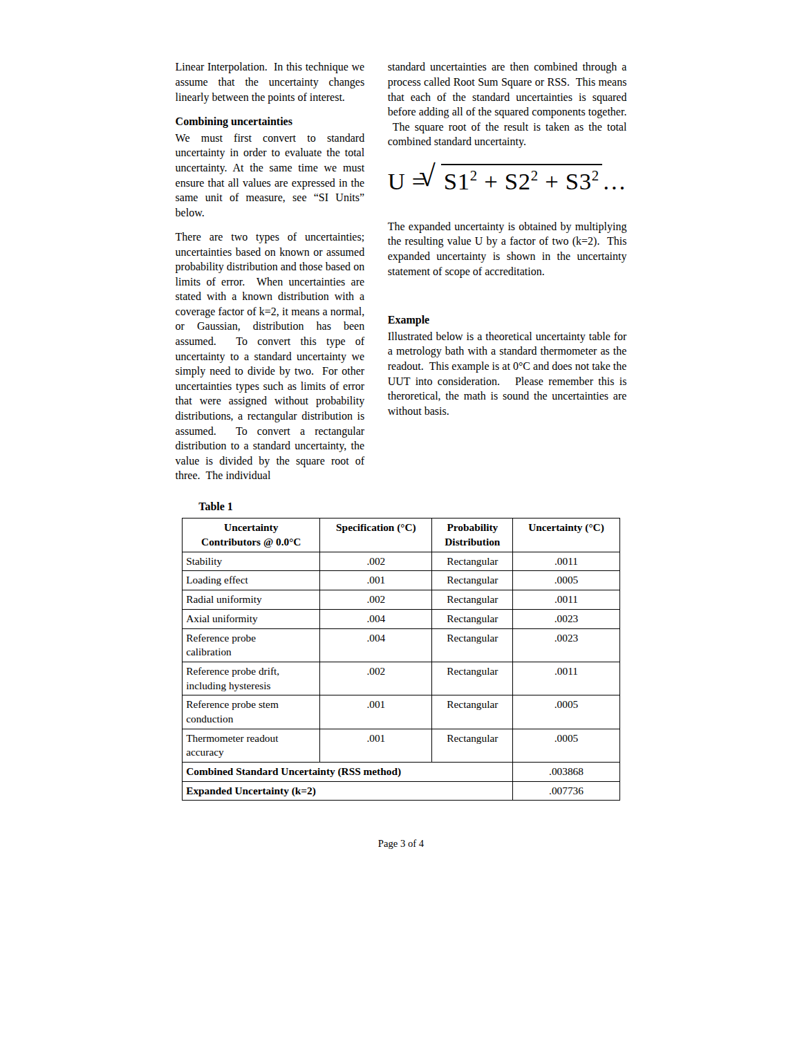Linear Interpolation. In this technique we assume that the uncertainty changes linearly between the points of interest.
Combining uncertainties
We must first convert to standard uncertainty in order to evaluate the total uncertainty. At the same time we must ensure that all values are expressed in the same unit of measure, see “SI Units” below.
There are two types of uncertainties; uncertainties based on known or assumed probability distribution and those based on limits of error. When uncertainties are stated with a known distribution with a coverage factor of k=2, it means a normal, or Gaussian, distribution has been assumed. To convert this type of uncertainty to a standard uncertainty we simply need to divide by two. For other uncertainties types such as limits of error that were assigned without probability distributions, a rectangular distribution is assumed. To convert a rectangular distribution to a standard uncertainty, the value is divided by the square root of three. The individual
standard uncertainties are then combined through a process called Root Sum Square or RSS. This means that each of the standard uncertainties is squared before adding all of the squared components together. The square root of the result is taken as the total combined standard uncertainty.
U = S12 + S22 + S32…
The expanded uncertainty is obtained by multiplying the resulting value U by a factor of two (k=2). This expanded uncertainty is shown in the uncertainty statement of scope of accreditation.
Example
Illustrated below is a theoretical uncertainty table for a metrology bath with a standard thermometer as the readout. This example is at 0°C and does not take the UUT into consideration. Please remember this is theroretical, the math is sound the uncertainties are without basis.
Table 1
| Uncertainty Contributors @ 0.0°C | Specification (°C) | Probability Distribution | Uncertainty (°C) |
| --- | --- | --- | --- |
| Stability | .002 | Rectangular | .0011 |
| Loading effect | .001 | Rectangular | .0005 |
| Radial uniformity | .002 | Rectangular | .0011 |
| Axial uniformity | .004 | Rectangular | .0023 |
| Reference probe calibration | .004 | Rectangular | .0023 |
| Reference probe drift, including hysteresis | .002 | Rectangular | .0011 |
| Reference probe stem conduction | .001 | Rectangular | .0005 |
| Thermometer readout accuracy | .001 | Rectangular | .0005 |
| Combined Standard Uncertainty (RSS method) | .003868 |
| Expanded Uncertainty (k=2) | .007736 |
Page 3 of 4